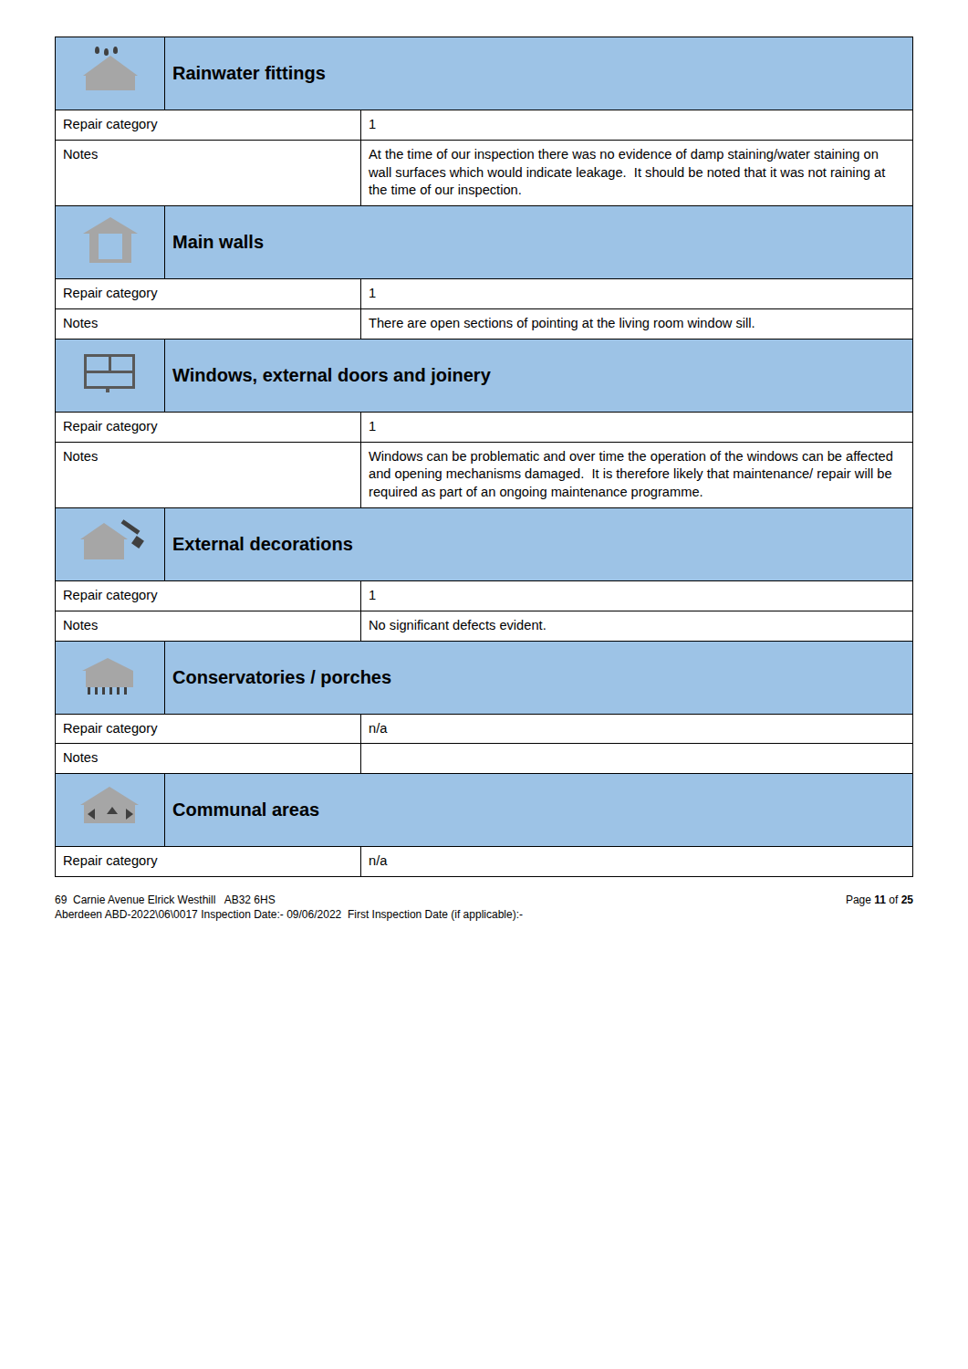| | Rainwater fittings |
| Repair category | 1 |
| Notes | At the time of our inspection there was no evidence of damp staining/water staining on wall surfaces which would indicate leakage. It should be noted that it was not raining at the time of our inspection. |
| | Main walls |
| Repair category | 1 |
| Notes | There are open sections of pointing at the living room window sill. |
| | Windows, external doors and joinery |
| Repair category | 1 |
| Notes | Windows can be problematic and over time the operation of the windows can be affected and opening mechanisms damaged. It is therefore likely that maintenance/ repair will be required as part of an ongoing maintenance programme. |
| | External decorations |
| Repair category | 1 |
| Notes | No significant defects evident. |
| | Conservatories / porches |
| Repair category | n/a |
| Notes | |
| | Communal areas |
| Repair category | n/a |
69 Carnie Avenue Elrick Westhill AB32 6HS
Aberdeen ABD-2022\06\0017 Inspection Date:- 09/06/2022 First Inspection Date (if applicable):-
Page 11 of 25